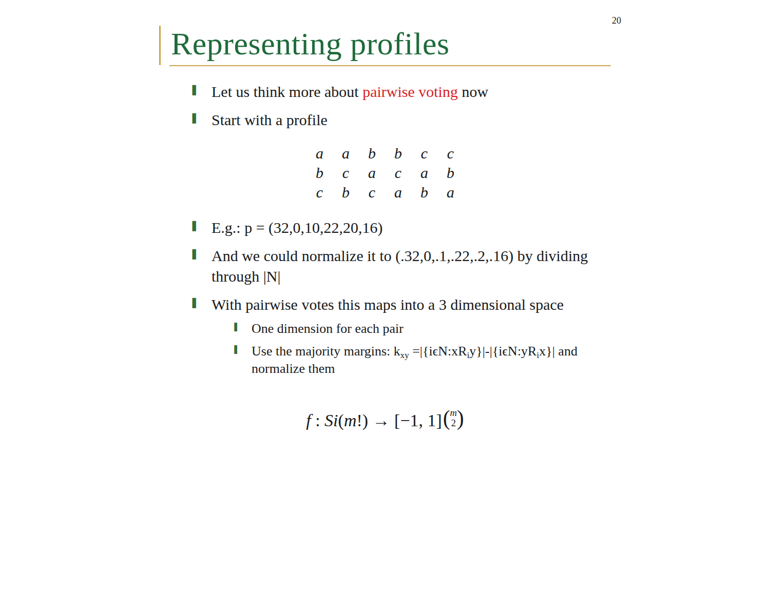20
Representing profiles
Let us think more about pairwise voting now
Start with a profile
| a | a | b | b | c | c |
| b | c | a | c | a | b |
| c | b | c | a | b | a |
E.g.: p = (32,0,10,22,20,16)
And we could normalize it to (.32,0,.1,.22,.2,.16) by dividing through |N|
With pairwise votes this maps into a 3 dimensional space
One dimension for each pair
Use the majority margins: kxy =|{iϵN:xRiy}|-|{iϵN:yRix}| and normalize them
f : Si(m!) → [−1, 1](m 2)